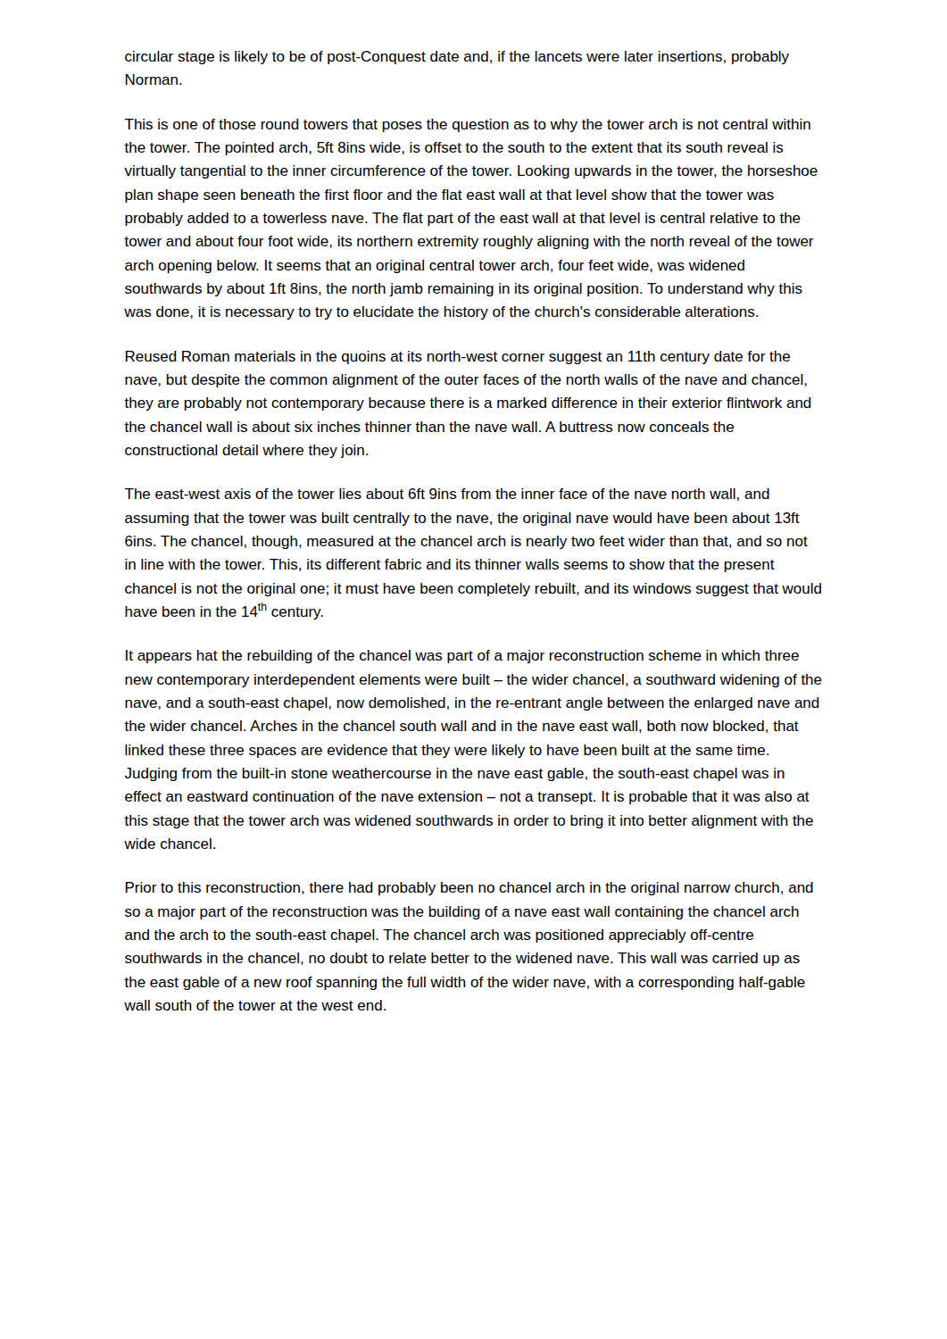circular stage is likely to be of post-Conquest date and, if the lancets were later insertions, probably Norman.
This is one of those round towers that poses the question as to why the tower arch is not central within the tower. The pointed arch, 5ft 8ins wide, is offset to the south to the extent that its south reveal is virtually tangential to the inner circumference of the tower. Looking upwards in the tower, the horseshoe plan shape seen beneath the first floor and the flat east wall at that level show that the tower was probably added to a towerless nave. The flat part of the east wall at that level is central relative to the tower and about four foot wide, its northern extremity roughly aligning with the north reveal of the tower arch opening below. It seems that an original central tower arch, four feet wide, was widened southwards by about 1ft 8ins, the north jamb remaining in its original position. To understand why this was done, it is necessary to try to elucidate the history of the church's considerable alterations.
Reused Roman materials in the quoins at its north-west corner suggest an 11th century date for the nave, but despite the common alignment of the outer faces of the north walls of the nave and chancel, they are probably not contemporary because there is a marked difference in their exterior flintwork and the chancel wall is about six inches thinner than the nave wall. A buttress now conceals the constructional detail where they join.
The east-west axis of the tower lies about 6ft 9ins from the inner face of the nave north wall, and assuming that the tower was built centrally to the nave, the original nave would have been about 13ft 6ins. The chancel, though, measured at the chancel arch is nearly two feet wider than that, and so not in line with the tower. This, its different fabric and its thinner walls seems to show that the present chancel is not the original one; it must have been completely rebuilt, and its windows suggest that would have been in the 14th century.
It appears hat the rebuilding of the chancel was part of a major reconstruction scheme in which three new contemporary interdependent elements were built – the wider chancel, a southward widening of the nave, and a south-east chapel, now demolished, in the re-entrant angle between the enlarged nave and the wider chancel. Arches in the chancel south wall and in the nave east wall, both now blocked, that linked these three spaces are evidence that they were likely to have been built at the same time. Judging from the built-in stone weathercourse in the nave east gable, the south-east chapel was in effect an eastward continuation of the nave extension – not a transept. It is probable that it was also at this stage that the tower arch was widened southwards in order to bring it into better alignment with the wide chancel.
Prior to this reconstruction, there had probably been no chancel arch in the original narrow church, and so a major part of the reconstruction was the building of a nave east wall containing the chancel arch and the arch to the south-east chapel. The chancel arch was positioned appreciably off-centre southwards in the chancel, no doubt to relate better to the widened nave. This wall was carried up as the east gable of a new roof spanning the full width of the wider nave, with a corresponding half-gable wall south of the tower at the west end.